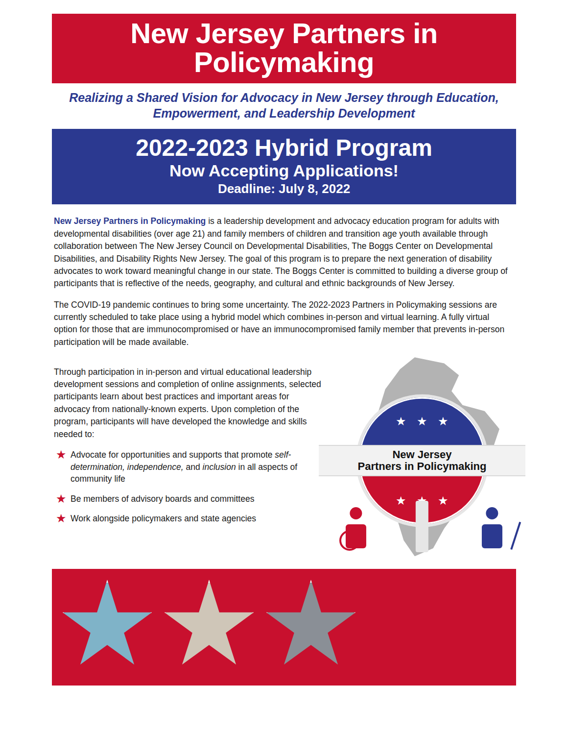New Jersey Partners in Policymaking
Realizing a Shared Vision for Advocacy in New Jersey through Education, Empowerment, and Leadership Development
2022-2023 Hybrid Program
Now Accepting Applications!
Deadline: July 8, 2022
New Jersey Partners in Policymaking is a leadership development and advocacy education program for adults with developmental disabilities (over age 21) and family members of children and transition age youth available through collaboration between The New Jersey Council on Developmental Disabilities, The Boggs Center on Developmental Disabilities, and Disability Rights New Jersey. The goal of this program is to prepare the next generation of disability advocates to work toward meaningful change in our state. The Boggs Center is committed to building a diverse group of participants that is reflective of the needs, geography, and cultural and ethnic backgrounds of New Jersey.
The COVID-19 pandemic continues to bring some uncertainty. The 2022-2023 Partners in Policymaking sessions are currently scheduled to take place using a hybrid model which combines in-person and virtual learning. A fully virtual option for those that are immunocompromised or have an immunocompromised family member that prevents in-person participation will be made available.
Through participation in in-person and virtual educational leadership development sessions and completion of online assignments, selected participants learn about best practices and important areas for advocacy from nationally-known experts. Upon completion of the program, participants will have developed the knowledge and skills needed to:
Advocate for opportunities and supports that promote self-determination, independence, and inclusion in all aspects of community life
Be members of advisory boards and committees
Work alongside policymakers and state agencies
★★★
★★★
New Jersey Partners in Policymaking